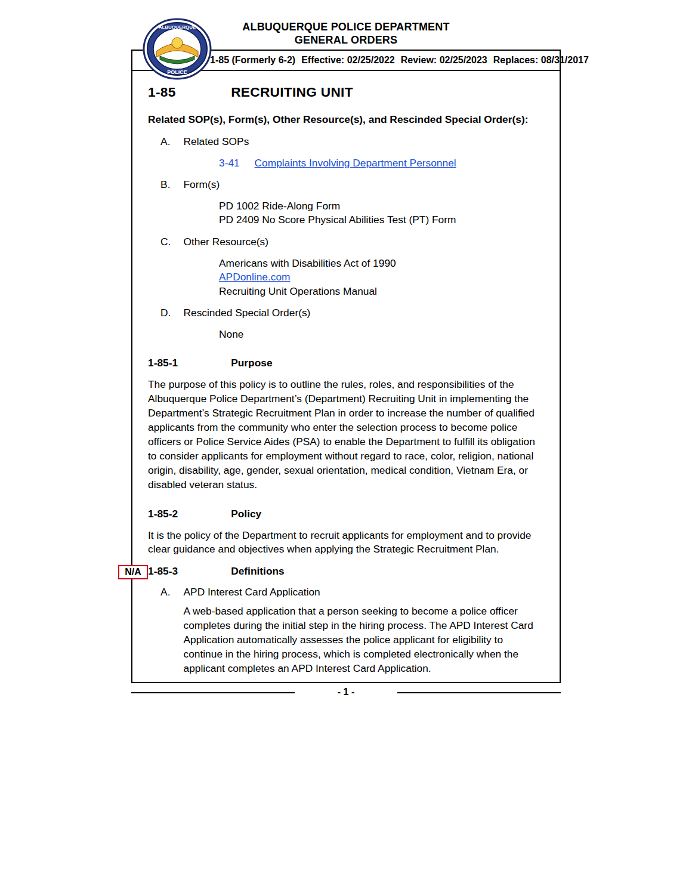ALBUQUERQUE POLICE DEPARTMENT
GENERAL ORDERS
ALBUQUERQUE POLICE
1-85 (Formerly 6-2)
Effective: 02/25/2022
Review: 02/25/2023
Replaces: 08/31/2017
1-85 RECRUITING UNIT
Related SOP(s), Form(s), Other Resource(s), and Rescinded Special Order(s):
A. Related SOPs
3-41 Complaints Involving Department Personnel
B. Form(s)
PD 1002 Ride-Along Form
PD 2409 No Score Physical Abilities Test (PT) Form
C. Other Resource(s)
Americans with Disabilities Act of 1990
APDonline.com
Recruiting Unit Operations Manual
D. Rescinded Special Order(s)
None
1-85-1 Purpose
The purpose of this policy is to outline the rules, roles, and responsibilities of the Albuquerque Police Department’s (Department) Recruiting Unit in implementing the Department’s Strategic Recruitment Plan in order to increase the number of qualified applicants from the community who enter the selection process to become police officers or Police Service Aides (PSA) to enable the Department to fulfill its obligation to consider applicants for employment without regard to race, color, religion, national origin, disability, age, gender, sexual orientation, medical condition, Vietnam Era, or disabled veteran status.
1-85-2 Policy
It is the policy of the Department to recruit applicants for employment and to provide clear guidance and objectives when applying the Strategic Recruitment Plan.
N/A
1-85-3 Definitions
A. APD Interest Card Application
A web-based application that a person seeking to become a police officer completes during the initial step in the hiring process. The APD Interest Card Application automatically assesses the police applicant for eligibility to continue in the hiring process, which is completed electronically when the applicant completes an APD Interest Card Application.
- 1 -